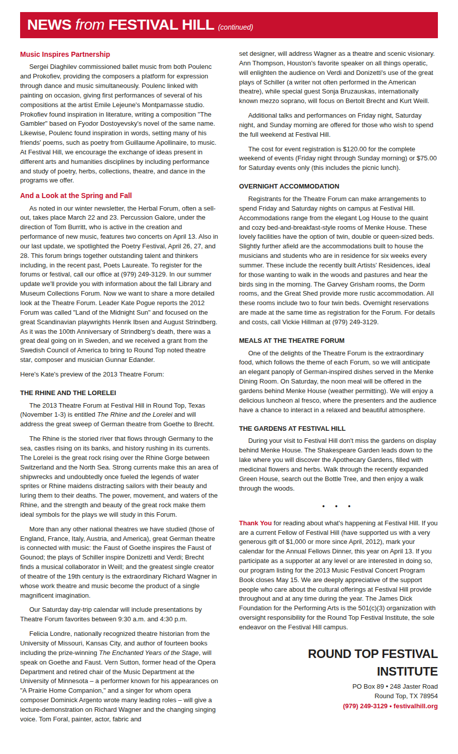NEWS from FESTIVAL HILL (continued)
Music Inspires Partnership
Sergei Diaghilev commissioned ballet music from both Poulenc and Prokofiev, providing the composers a platform for expression through dance and music simultaneously. Poulenc linked with painting on occasion, giving first performances of several of his compositions at the artist Emile Lejeune's Montparnasse studio. Prokofiev found inspiration in literature, writing a composition "The Gambler" based on Fyodor Dostoyevsky's novel of the same name. Likewise, Poulenc found inspiration in words, setting many of his friends' poems, such as poetry from Guillaume Apollinaire, to music. At Festival Hill, we encourage the exchange of ideas present in different arts and humanities disciplines by including performance and study of poetry, herbs, collections, theatre, and dance in the programs we offer.
And a Look at the Spring and Fall
As noted in our winter newsletter, the Herbal Forum, often a sell-out, takes place March 22 and 23. Percussion Galore, under the direction of Tom Burritt, who is active in the creation and performance of new music, features two concerts on April 13. Also in our last update, we spotlighted the Poetry Festival, April 26, 27, and 28. This forum brings together outstanding talent and thinkers including, in the recent past, Poets Laureate. To register for the forums or festival, call our office at (979) 249-3129. In our summer update we'll provide you with information about the fall Library and Museum Collections Forum. Now we want to share a more detailed look at the Theatre Forum. Leader Kate Pogue reports the 2012 Forum was called "Land of the Midnight Sun" and focused on the great Scandinavian playwrights Henrik Ibsen and August Strindberg. As it was the 100th Anniversary of Strindberg's death, there was a great deal going on in Sweden, and we received a grant from the Swedish Council of America to bring to Round Top noted theatre star, composer and musician Gunnar Edander.
Here's Kate's preview of the 2013 Theatre Forum:
THE RHINE AND THE LORELEI
The 2013 Theatre Forum at Festival Hill in Round Top, Texas (November 1-3) is entitled The Rhine and the Lorelei and will address the great sweep of German theatre from Goethe to Brecht.
The Rhine is the storied river that flows through Germany to the sea, castles rising on its banks, and history rushing in its currents. The Lorelei is the great rock rising over the Rhine Gorge between Switzerland and the North Sea. Strong currents make this an area of shipwrecks and undoubtedly once fueled the legends of water sprites or Rhine maidens distracting sailors with their beauty and luring them to their deaths. The power, movement, and waters of the Rhine, and the strength and beauty of the great rock make them ideal symbols for the plays we will study in this Forum.
More than any other national theatres we have studied (those of England, France, Italy, Austria, and America), great German theatre is connected with music: the Faust of Goethe inspires the Faust of Gounod; the plays of Schiller inspire Donizetti and Verdi; Brecht finds a musical collaborator in Weill; and the greatest single creator of theatre of the 19th century is the extraordinary Richard Wagner in whose work theatre and music become the product of a single magnificent imagination.
Our Saturday day-trip calendar will include presentations by Theatre Forum favorites between 9:30 a.m. and 4:30 p.m.
Felicia Londre, nationally recognized theatre historian from the University of Missouri, Kansas City, and author of fourteen books including the prize-winning The Enchanted Years of the Stage, will speak on Goethe and Faust. Vern Sutton, former head of the Opera Department and retired chair of the Music Department at the University of Minnesota – a performer known for his appearances on "A Prairie Home Companion," and a singer for whom opera composer Dominick Argento wrote many leading roles – will give a lecture-demonstration on Richard Wagner and the changing singing voice. Tom Foral, painter, actor, fabric and
set designer, will address Wagner as a theatre and scenic visionary. Ann Thompson, Houston's favorite speaker on all things operatic, will enlighten the audience on Verdi and Donizetti's use of the great plays of Schiller (a writer not often performed in the American theatre), while special guest Sonja Bruzauskas, internationally known mezzo soprano, will focus on Bertolt Brecht and Kurt Weill.
Additional talks and performances on Friday night, Saturday night, and Sunday morning are offered for those who wish to spend the full weekend at Festival Hill.
The cost for event registration is $120.00 for the complete weekend of events (Friday night through Sunday morning) or $75.00 for Saturday events only (this includes the picnic lunch).
OVERNIGHT ACCOMMODATION
Registrants for the Theatre Forum can make arrangements to spend Friday and Saturday nights on campus at Festival Hill. Accommodations range from the elegant Log House to the quaint and cozy bed-and-breakfast-style rooms of Menke House. These lovely facilities have the option of twin, double or queen-sized beds. Slightly further afield are the accommodations built to house the musicians and students who are in residence for six weeks every summer. These include the recently built Artists' Residences, ideal for those wanting to walk in the woods and pastures and hear the birds sing in the morning. The Garvey Grisham rooms, the Dorm rooms, and the Great Shed provide more rustic accommodation. All these rooms include two to four twin beds. Overnight reservations are made at the same time as registration for the Forum. For details and costs, call Vickie Hillman at (979) 249-3129.
MEALS AT THE THEATRE FORUM
One of the delights of the Theatre Forum is the extraordinary food, which follows the theme of each Forum, so we will anticipate an elegant panoply of German-inspired dishes served in the Menke Dining Room. On Saturday, the noon meal will be offered in the gardens behind Menke House (weather permitting). We will enjoy a delicious luncheon al fresco, where the presenters and the audience have a chance to interact in a relaxed and beautiful atmosphere.
THE GARDENS AT FESTIVAL HILL
During your visit to Festival Hill don't miss the gardens on display behind Menke House. The Shakespeare Garden leads down to the lake where you will discover the Apothecary Gardens, filled with medicinal flowers and herbs. Walk through the recently expanded Green House, search out the Bottle Tree, and then enjoy a walk through the woods.
• • •
Thank You for reading about what's happening at Festival Hill. If you are a current Fellow of Festival Hill (have supported us with a very generous gift of $1,000 or more since April, 2012), mark your calendar for the Annual Fellows Dinner, this year on April 13. If you participate as a supporter at any level or are interested in doing so, our program listing for the 2013 Music Festival Concert Program Book closes May 15. We are deeply appreciative of the support people who care about the cultural offerings at Festival Hill provide throughout and at any time during the year. The James Dick Foundation for the Performing Arts is the 501(c)(3) organization with oversight responsibility for the Round Top Festival Institute, the sole endeavor on the Festival Hill campus.
ROUND TOP FESTIVAL INSTITUTE
PO Box 89 • 248 Jaster Road
Round Top, TX 78954
(979) 249-3129 • festivalhill.org